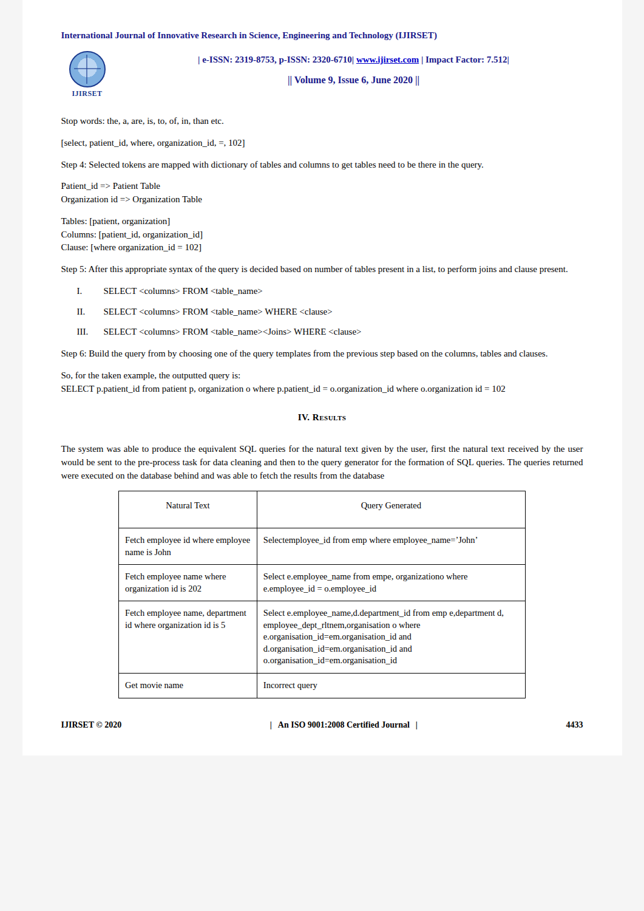International Journal of Innovative Research in Science, Engineering and Technology (IJIRSET)
IJIRSET
| e-ISSN: 2319-8753, p-ISSN: 2320-6710| www.ijirset.com | Impact Factor: 7.512|
|| Volume 9, Issue 6, June 2020 ||
Stop words: the, a, are, is, to, of, in, than etc.
[select, patient_id, where, organization_id, =, 102]
Step 4: Selected tokens are mapped with dictionary of tables and columns to get tables need to be there in the query.
Patient_id => Patient Table
Organization id => Organization Table
Tables: [patient, organization]
Columns: [patient_id, organization_id]
Clause: [where organization_id = 102]
Step 5: After this appropriate syntax of the query is decided based on number of tables present in a list, to perform joins and clause present.
I. SELECT <columns> FROM <table_name>
II. SELECT <columns> FROM <table_name> WHERE <clause>
III. SELECT <columns> FROM <table_name><Joins> WHERE <clause>
Step 6: Build the query from by choosing one of the query templates from the previous step based on the columns, tables and clauses.
So, for the taken example, the outputted query is:
SELECT p.patient_id from patient p, organization o where p.patient_id = o.organization_id where o.organization id = 102
IV. Results
The system was able to produce the equivalent SQL queries for the natural text given by the user, first the natural text received by the user would be sent to the pre-process task for data cleaning and then to the query generator for the formation of SQL queries. The queries returned were executed on the database behind and was able to fetch the results from the database
| Natural Text | Query Generated |
| Fetch employee id where employee name is John | Selectemployee_id from emp where employee_name=’John’ |
| Fetch employee name where organization id is 202 | Select e.employee_name from empe, organizationo where e.employee_id = o.employee_id |
| Fetch employee name, department id where organization id is 5 | Select e.employee_name,d.department_id from emp e,department d, employee_dept_rltnem,organisation o where e.organisation_id=em.organisation_id and d.organisation_id=em.organisation_id and o.organisation_id=em.organisation_id |
| Get movie name | Incorrect query |
IJIRSET © 2020
|An ISO 9001:2008 Certified Journal|
4433